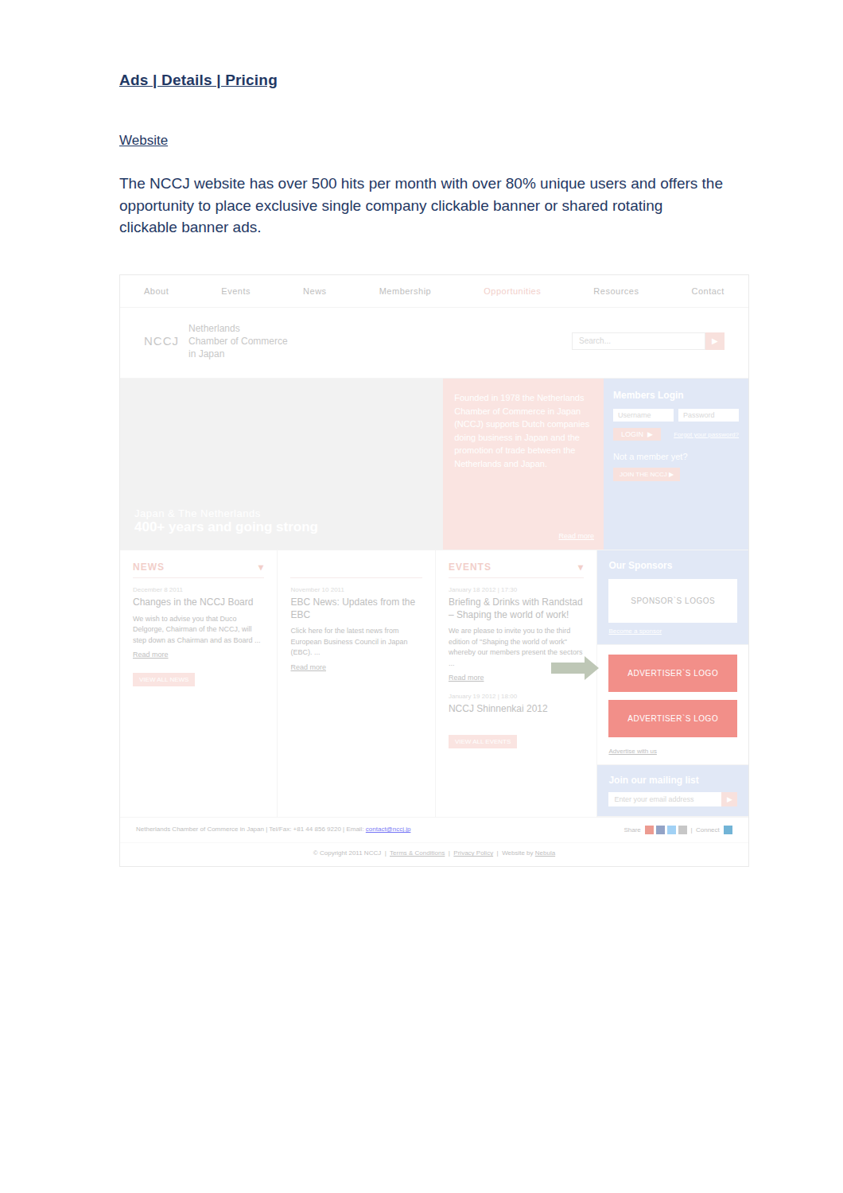Ads | Details | Pricing
Website
The NCCJ website has over 500 hits per month with over 80% unique users and offers the opportunity to place exclusive single company clickable banner or shared rotating clickable banner ads.
About Events News Membership Opportunities Resources Contact
NCCJ
Netherlands
Chamber of Commerce
in Japan
▶
Japan & The Netherlands
400+ years and going strong
Founded in 1978 the Netherlands Chamber of Commerce in Japan (NCCJ) supports Dutch companies doing business in Japan and the promotion of trade between the Netherlands and Japan. Read more
Members Login
Username Password
LOGIN ▶ Forgot your password?
Not a member yet?
JOIN THE NCCJ ▶
NEWS ▾
December 8 2011
Changes in the NCCJ Board
We wish to advise you that Duco Delgorge, Chairman of the NCCJ, will step down as Chairman and as Board ...
Read more
VIEW ALL NEWS
November 10 2011
EBC News: Updates from the EBC
Click here for the latest news from European Business Council in Japan (EBC). ...
Read more
EVENTS ▾
January 18 2012 | 17:30
Briefing & Drinks with Randstad – Shaping the world of work!
We are please to invite you to the third edition of "Shaping the world of work" whereby our members present the sectors ...
Read more
January 19 2012 | 18:00
NCCJ Shinnenkai 2012
VIEW ALL EVENTS
Our Sponsors
SPONSOR`S LOGOS
Become a sponsor
ADVERTISER`S LOGO
ADVERTISER`S LOGO
Advertise with us
Join our mailing list
▶
Netherlands Chamber of Commerce in Japan | Tel/Fax: +81 44 856 9220 | Email: contact@nccj.jp
Share | Connect
© Copyright 2011 NCCJ | Terms & Conditions | Privacy Policy | Website by Nebula